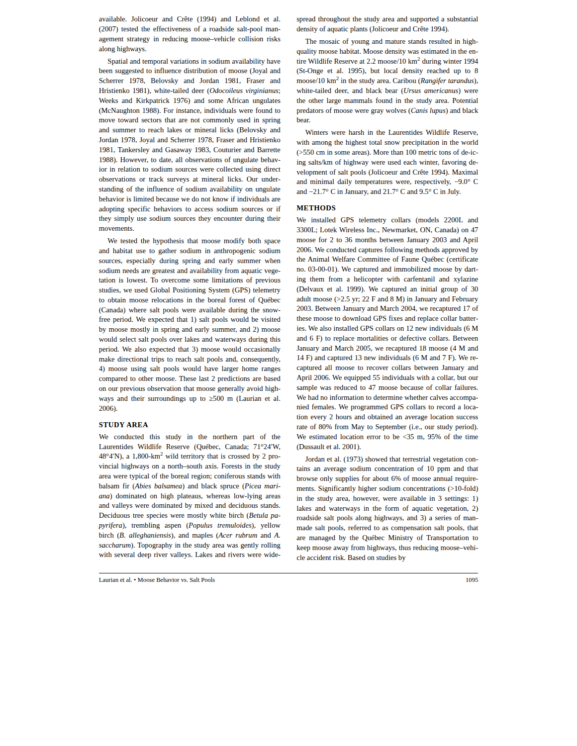available. Jolicoeur and Crête (1994) and Leblond et al. (2007) tested the effectiveness of a roadside salt-pool management strategy in reducing moose–vehicle collision risks along highways.
Spatial and temporal variations in sodium availability have been suggested to influence distribution of moose (Joyal and Scherrer 1978, Belovsky and Jordan 1981, Fraser and Hristienko 1981), white-tailed deer (Odocoileus virginianus; Weeks and Kirkpatrick 1976) and some African ungulates (McNaughton 1988). For instance, individuals were found to move toward sectors that are not commonly used in spring and summer to reach lakes or mineral licks (Belovsky and Jordan 1978, Joyal and Scherrer 1978, Fraser and Hristienko 1981, Tankersley and Gasaway 1983, Couturier and Barrette 1988). However, to date, all observations of ungulate behavior in relation to sodium sources were collected using direct observations or track surveys at mineral licks. Our understanding of the influence of sodium availability on ungulate behavior is limited because we do not know if individuals are adopting specific behaviors to access sodium sources or if they simply use sodium sources they encounter during their movements.
We tested the hypothesis that moose modify both space and habitat use to gather sodium in anthropogenic sodium sources, especially during spring and early summer when sodium needs are greatest and availability from aquatic vegetation is lowest. To overcome some limitations of previous studies, we used Global Positioning System (GPS) telemetry to obtain moose relocations in the boreal forest of Québec (Canada) where salt pools were available during the snow-free period. We expected that 1) salt pools would be visited by moose mostly in spring and early summer, and 2) moose would select salt pools over lakes and waterways during this period. We also expected that 3) moose would occasionally make directional trips to reach salt pools and, consequently, 4) moose using salt pools would have larger home ranges compared to other moose. These last 2 predictions are based on our previous observation that moose generally avoid highways and their surroundings up to ≥500 m (Laurian et al. 2006).
STUDY AREA
We conducted this study in the northern part of the Laurentides Wildlife Reserve (Québec, Canada; 71°24′W, 48°4′N), a 1,800-km2 wild territory that is crossed by 2 provincial highways on a north–south axis. Forests in the study area were typical of the boreal region; coniferous stands with balsam fir (Abies balsamea) and black spruce (Picea mariana) dominated on high plateaus, whereas low-lying areas and valleys were dominated by mixed and deciduous stands. Deciduous tree species were mostly white birch (Betula papyrifera), trembling aspen (Populus tremuloides), yellow birch (B. alleghaniensis), and maples (Acer rubrum and A. saccharum). Topography in the study area was gently rolling with several deep river valleys. Lakes and rivers were widespread throughout the study area and supported a substantial density of aquatic plants (Jolicoeur and Crête 1994).
The mosaic of young and mature stands resulted in high-quality moose habitat. Moose density was estimated in the entire Wildlife Reserve at 2.2 moose/10 km2 during winter 1994 (St-Onge et al. 1995), but local density reached up to 8 moose/10 km2 in the study area. Caribou (Rangifer tarandus), white-tailed deer, and black bear (Ursus americanus) were the other large mammals found in the study area. Potential predators of moose were gray wolves (Canis lupus) and black bear.
Winters were harsh in the Laurentides Wildlife Reserve, with among the highest total snow precipitation in the world (>550 cm in some areas). More than 100 metric tons of de-icing salts/km of highway were used each winter, favoring development of salt pools (Jolicoeur and Crête 1994). Maximal and minimal daily temperatures were, respectively, −9.0° C and −21.7° C in January, and 21.7° C and 9.5° C in July.
METHODS
We installed GPS telemetry collars (models 2200L and 3300L; Lotek Wireless Inc., Newmarket, ON, Canada) on 47 moose for 2 to 36 months between January 2003 and April 2006. We conducted captures following methods approved by the Animal Welfare Committee of Faune Québec (certificate no. 03-00-01). We captured and immobilized moose by darting them from a helicopter with carfentanil and xylazine (Delvaux et al. 1999). We captured an initial group of 30 adult moose (>2.5 yr; 22 F and 8 M) in January and February 2003. Between January and March 2004, we recaptured 17 of these moose to download GPS fixes and replace collar batteries. We also installed GPS collars on 12 new individuals (6 M and 6 F) to replace mortalities or defective collars. Between January and March 2005, we recaptured 18 moose (4 M and 14 F) and captured 13 new individuals (6 M and 7 F). We recaptured all moose to recover collars between January and April 2006. We equipped 55 individuals with a collar, but our sample was reduced to 47 moose because of collar failures. We had no information to determine whether calves accompanied females. We programmed GPS collars to record a location every 2 hours and obtained an average location success rate of 80% from May to September (i.e., our study period). We estimated location error to be <35 m, 95% of the time (Dussault et al. 2001).
Jordan et al. (1973) showed that terrestrial vegetation contains an average sodium concentration of 10 ppm and that browse only supplies for about 6% of moose annual requirements. Significantly higher sodium concentrations (>10-fold) in the study area, however, were available in 3 settings: 1) lakes and waterways in the form of aquatic vegetation, 2) roadside salt pools along highways, and 3) a series of man-made salt pools, referred to as compensation salt pools, that are managed by the Québec Ministry of Transportation to keep moose away from highways, thus reducing moose–vehicle accident risk. Based on studies by
Laurian et al. • Moose Behavior vs. Salt Pools 1095